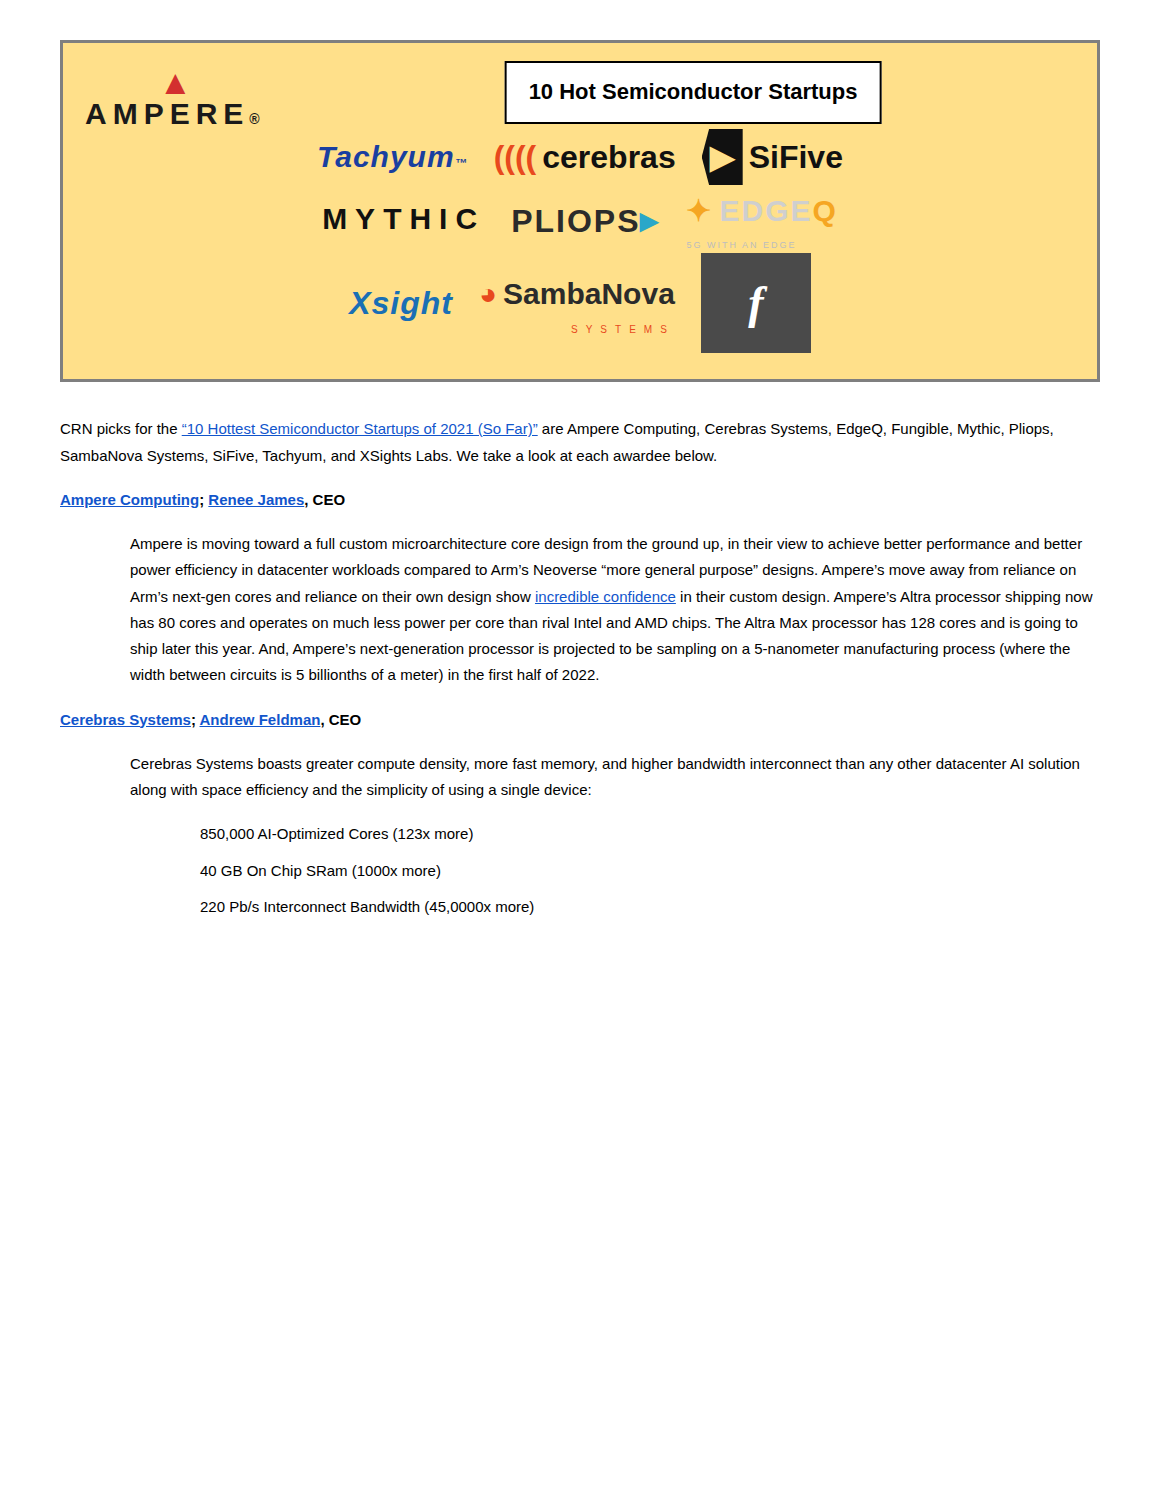10 Hot Semiconductor Startups
▲AMPERE®
Tachyum™
((((cerebras
▶SiFive
MYTHIC
PLIOPS▸
✦EDGEQ 5G WITH AN EDGE
Xsight
◕SambaNovaSYSTEMS
f
CRN picks for the “10 Hottest Semiconductor Startups of 2021 (So Far)” are Ampere Computing, Cerebras Systems, EdgeQ, Fungible, Mythic, Pliops, SambaNova Systems, SiFive, Tachyum, and XSights Labs. We take a look at each awardee below.
Ampere Computing; Renee James, CEO
Ampere is moving toward a full custom microarchitecture core design from the ground up, in their view to achieve better performance and better power efficiency in datacenter workloads compared to Arm’s Neoverse “more general purpose” designs. Ampere’s move away from reliance on Arm’s next-gen cores and reliance on their own design show incredible confidence in their custom design. Ampere’s Altra processor shipping now has 80 cores and operates on much less power per core than rival Intel and AMD chips. The Altra Max processor has 128 cores and is going to ship later this year. And, Ampere’s next-generation processor is projected to be sampling on a 5-nanometer manufacturing process (where the width between circuits is 5 billionths of a meter) in the first half of 2022.
Cerebras Systems; Andrew Feldman, CEO
Cerebras Systems boasts greater compute density, more fast memory, and higher bandwidth interconnect than any other datacenter AI solution along with space efficiency and the simplicity of using a single device:
850,000 AI-Optimized Cores (123x more)
40 GB On Chip SRam (1000x more)
220 Pb/s Interconnect Bandwidth (45,0000x more)